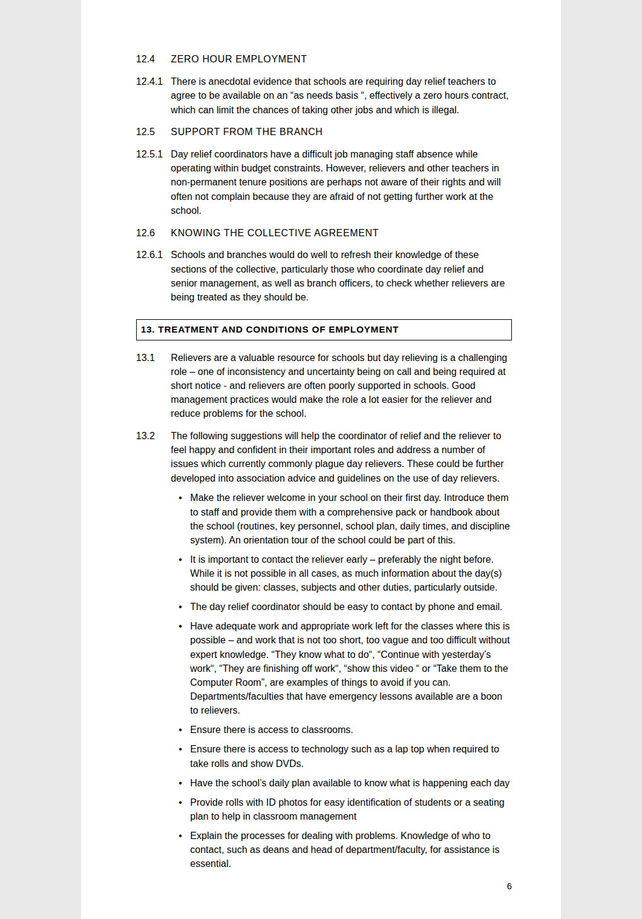12.4
ZERO HOUR EMPLOYMENT
12.4.1
There is anecdotal evidence that schools are requiring day relief teachers to agree to be available on an “as needs basis “, effectively a zero hours contract, which can limit the chances of taking other jobs and which is illegal.
12.5
SUPPORT FROM THE BRANCH
12.5.1
Day relief coordinators have a difficult job managing staff absence while operating within budget constraints. However, relievers and other teachers in non-permanent tenure positions are perhaps not aware of their rights and will often not complain because they are afraid of not getting further work at the school.
12.6
KNOWING THE COLLECTIVE AGREEMENT
12.6.1
Schools and branches would do well to refresh their knowledge of these sections of the collective, particularly those who coordinate day relief and senior management, as well as branch officers, to check whether relievers are being treated as they should be.
13. TREATMENT AND CONDITIONS OF EMPLOYMENT
13.1
Relievers are a valuable resource for schools but day relieving is a challenging role – one of inconsistency and uncertainty being on call and being required at short notice - and relievers are often poorly supported in schools. Good management practices would make the role a lot easier for the reliever and reduce problems for the school.
13.2
The following suggestions will help the coordinator of relief and the reliever to feel happy and confident in their important roles and address a number of issues which currently commonly plague day relievers. These could be further developed into association advice and guidelines on the use of day relievers.
Make the reliever welcome in your school on their first day. Introduce them to staff and provide them with a comprehensive pack or handbook about the school (routines, key personnel, school plan, daily times, and discipline system). An orientation tour of the school could be part of this.
It is important to contact the reliever early – preferably the night before. While it is not possible in all cases, as much information about the day(s) should be given: classes, subjects and other duties, particularly outside.
The day relief coordinator should be easy to contact by phone and email.
Have adequate work and appropriate work left for the classes where this is possible – and work that is not too short, too vague and too difficult without expert knowledge. “They know what to do“, “Continue with yesterday’s work“, “They are finishing off work“, “show this video “ or “Take them to the Computer Room”, are examples of things to avoid if you can. Departments/faculties that have emergency lessons available are a boon to relievers.
Ensure there is access to classrooms.
Ensure there is access to technology such as a lap top when required to take rolls and show DVDs.
Have the school’s daily plan available to know what is happening each day
Provide rolls with ID photos for easy identification of students or a seating plan to help in classroom management
Explain the processes for dealing with problems. Knowledge of who to contact, such as deans and head of department/faculty, for assistance is essential.
6